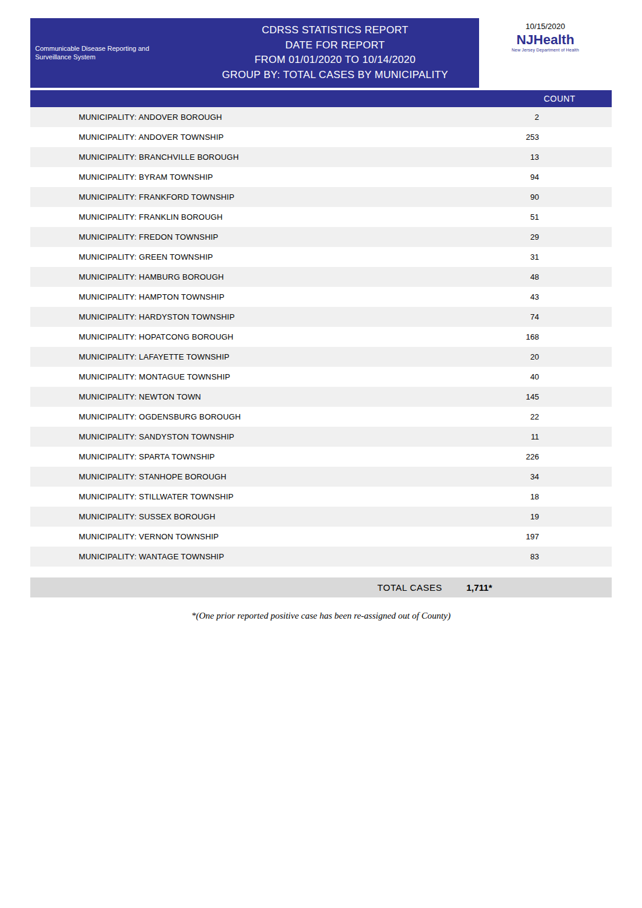Communicable Disease Reporting and
Surveillance System
CDRSS STATISTICS REPORT
DATE FOR REPORT
FROM 01/01/2020 TO 10/14/2020
GROUP BY: TOTAL CASES BY MUNICIPALITY
10/15/2020
NJ Health
New Jersey Department of Health
COUNT
| MUNICIPALITY: ANDOVER BOROUGH | 2 |
| MUNICIPALITY: ANDOVER TOWNSHIP | 253 |
| MUNICIPALITY: BRANCHVILLE BOROUGH | 13 |
| MUNICIPALITY: BYRAM TOWNSHIP | 94 |
| MUNICIPALITY: FRANKFORD TOWNSHIP | 90 |
| MUNICIPALITY: FRANKLIN BOROUGH | 51 |
| MUNICIPALITY: FREDON TOWNSHIP | 29 |
| MUNICIPALITY: GREEN TOWNSHIP | 31 |
| MUNICIPALITY: HAMBURG BOROUGH | 48 |
| MUNICIPALITY: HAMPTON TOWNSHIP | 43 |
| MUNICIPALITY: HARDYSTON TOWNSHIP | 74 |
| MUNICIPALITY: HOPATCONG BOROUGH | 168 |
| MUNICIPALITY: LAFAYETTE TOWNSHIP | 20 |
| MUNICIPALITY: MONTAGUE TOWNSHIP | 40 |
| MUNICIPALITY: NEWTON TOWN | 145 |
| MUNICIPALITY: OGDENSBURG BOROUGH | 22 |
| MUNICIPALITY: SANDYSTON TOWNSHIP | 11 |
| MUNICIPALITY: SPARTA TOWNSHIP | 226 |
| MUNICIPALITY: STANHOPE BOROUGH | 34 |
| MUNICIPALITY: STILLWATER TOWNSHIP | 18 |
| MUNICIPALITY: SUSSEX BOROUGH | 19 |
| MUNICIPALITY: VERNON TOWNSHIP | 197 |
| MUNICIPALITY: WANTAGE TOWNSHIP | 83 |
TOTAL CASES
1,711*
*(One prior reported positive case has been re-assigned out of County)